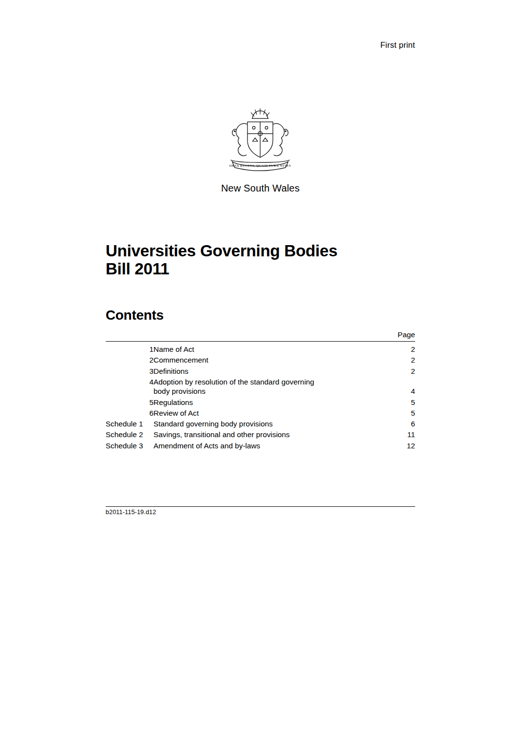First print
ORTA RECENS QUAM PURA NITES
New South Wales
Universities Governing Bodies
Bill 2011
Contents
| | Page |
| --- | --- |
| 1 | Name of Act | 2 |
| 2 | Commencement | 2 |
| 3 | Definitions | 2 |
| 4 | Adoption by resolution of the standard governing body provisions | 4 |
| 5 | Regulations | 5 |
| 6 | Review of Act | 5 |
| Schedule 1 | Standard governing body provisions | 6 |
| Schedule 2 | Savings, transitional and other provisions | 11 |
| Schedule 3 | Amendment of Acts and by-laws | 12 |
b2011-115-19.d12